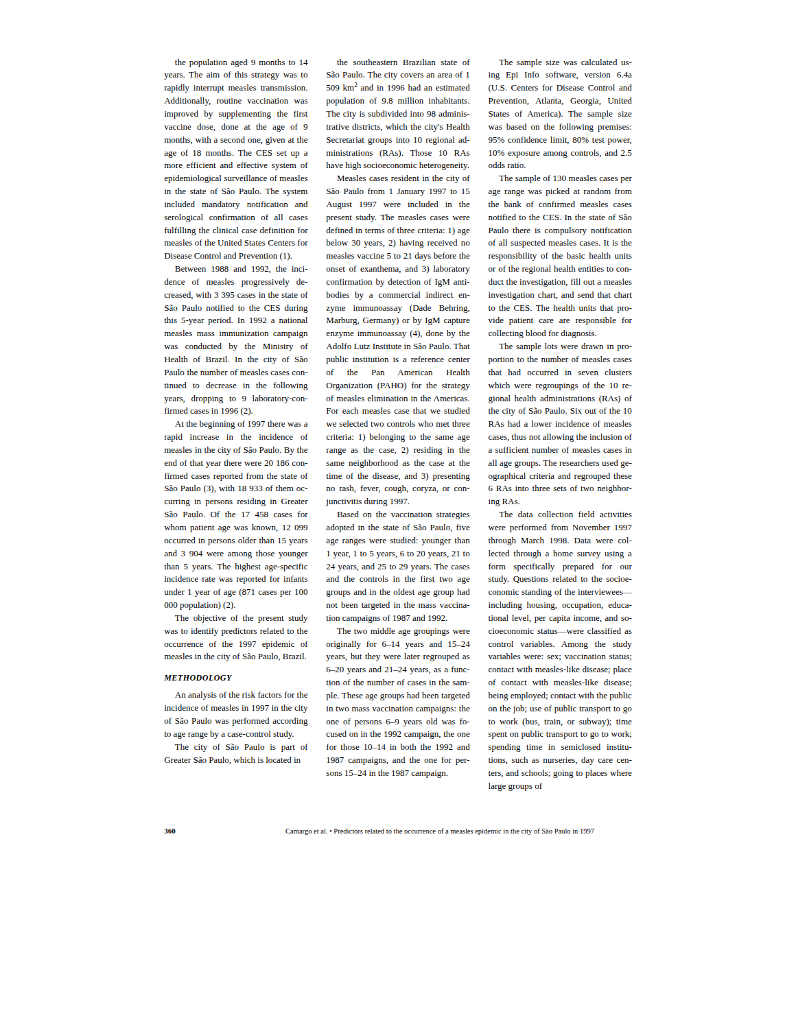the population aged 9 months to 14 years. The aim of this strategy was to rapidly interrupt measles transmission. Additionally, routine vaccination was improved by supplementing the first vaccine dose, done at the age of 9 months, with a second one, given at the age of 18 months. The CES set up a more efficient and effective system of epidemiological surveillance of measles in the state of São Paulo. The system included mandatory notification and serological confirmation of all cases fulfilling the clinical case definition for measles of the United States Centers for Disease Control and Prevention (1).
Between 1988 and 1992, the incidence of measles progressively decreased, with 3 395 cases in the state of São Paulo notified to the CES during this 5-year period. In 1992 a national measles mass immunization campaign was conducted by the Ministry of Health of Brazil. In the city of São Paulo the number of measles cases continued to decrease in the following years, dropping to 9 laboratory-confirmed cases in 1996 (2).
At the beginning of 1997 there was a rapid increase in the incidence of measles in the city of São Paulo. By the end of that year there were 20 186 confirmed cases reported from the state of São Paulo (3), with 18 933 of them occurring in persons residing in Greater São Paulo. Of the 17 458 cases for whom patient age was known, 12 099 occurred in persons older than 15 years and 3 904 were among those younger than 5 years. The highest age-specific incidence rate was reported for infants under 1 year of age (871 cases per 100 000 population) (2).
The objective of the present study was to identify predictors related to the occurrence of the 1997 epidemic of measles in the city of São Paulo, Brazil.
Methodology
An analysis of the risk factors for the incidence of measles in 1997 in the city of São Paulo was performed according to age range by a case-control study.
The city of São Paulo is part of Greater São Paulo, which is located in
the southeastern Brazilian state of São Paulo. The city covers an area of 1 509 km2 and in 1996 had an estimated population of 9.8 million inhabitants. The city is subdivided into 98 administrative districts, which the city's Health Secretariat groups into 10 regional administrations (RAs). Those 10 RAs have high socioeconomic heterogeneity.
Measles cases resident in the city of São Paulo from 1 January 1997 to 15 August 1997 were included in the present study. The measles cases were defined in terms of three criteria: 1) age below 30 years, 2) having received no measles vaccine 5 to 21 days before the onset of exanthema, and 3) laboratory confirmation by detection of IgM antibodies by a commercial indirect enzyme immunoassay (Dade Behring, Marburg, Germany) or by IgM capture enzyme immunoassay (4), done by the Adolfo Lutz Institute in São Paulo. That public institution is a reference center of the Pan American Health Organization (PAHO) for the strategy of measles elimination in the Americas. For each measles case that we studied we selected two controls who met three criteria: 1) belonging to the same age range as the case, 2) residing in the same neighborhood as the case at the time of the disease, and 3) presenting no rash, fever, cough, coryza, or conjunctivitis during 1997.
Based on the vaccination strategies adopted in the state of São Paulo, five age ranges were studied: younger than 1 year, 1 to 5 years, 6 to 20 years, 21 to 24 years, and 25 to 29 years. The cases and the controls in the first two age groups and in the oldest age group had not been targeted in the mass vaccination campaigns of 1987 and 1992.
The two middle age groupings were originally for 6–14 years and 15–24 years, but they were later regrouped as 6–20 years and 21–24 years, as a function of the number of cases in the sample. These age groups had been targeted in two mass vaccination campaigns: the one of persons 6–9 years old was focused on in the 1992 campaign, the one for those 10–14 in both the 1992 and 1987 campaigns, and the one for persons 15–24 in the 1987 campaign.
The sample size was calculated using Epi Info software, version 6.4a (U.S. Centers for Disease Control and Prevention, Atlanta, Georgia, United States of America). The sample size was based on the following premises: 95% confidence limit, 80% test power, 10% exposure among controls, and 2.5 odds ratio.
The sample of 130 measles cases per age range was picked at random from the bank of confirmed measles cases notified to the CES. In the state of São Paulo there is compulsory notification of all suspected measles cases. It is the responsibility of the basic health units or of the regional health entities to conduct the investigation, fill out a measles investigation chart, and send that chart to the CES. The health units that provide patient care are responsible for collecting blood for diagnosis.
The sample lots were drawn in proportion to the number of measles cases that had occurred in seven clusters which were regroupings of the 10 regional health administrations (RAs) of the city of São Paulo. Six out of the 10 RAs had a lower incidence of measles cases, thus not allowing the inclusion of a sufficient number of measles cases in all age groups. The researchers used geographical criteria and regrouped these 6 RAs into three sets of two neighboring RAs.
The data collection field activities were performed from November 1997 through March 1998. Data were collected through a home survey using a form specifically prepared for our study. Questions related to the socioeconomic standing of the interviewees—including housing, occupation, educational level, per capita income, and socioeconomic status—were classified as control variables. Among the study variables were: sex; vaccination status; contact with measles-like disease; place of contact with measles-like disease; being employed; contact with the public on the job; use of public transport to go to work (bus, train, or subway); time spent on public transport to go to work; spending time in semiclosed institutions, such as nurseries, day care centers, and schools; going to places where large groups of
360
Camargo et al. • Predictors related to the occurrence of a measles epidemic in the city of São Paulo in 1997